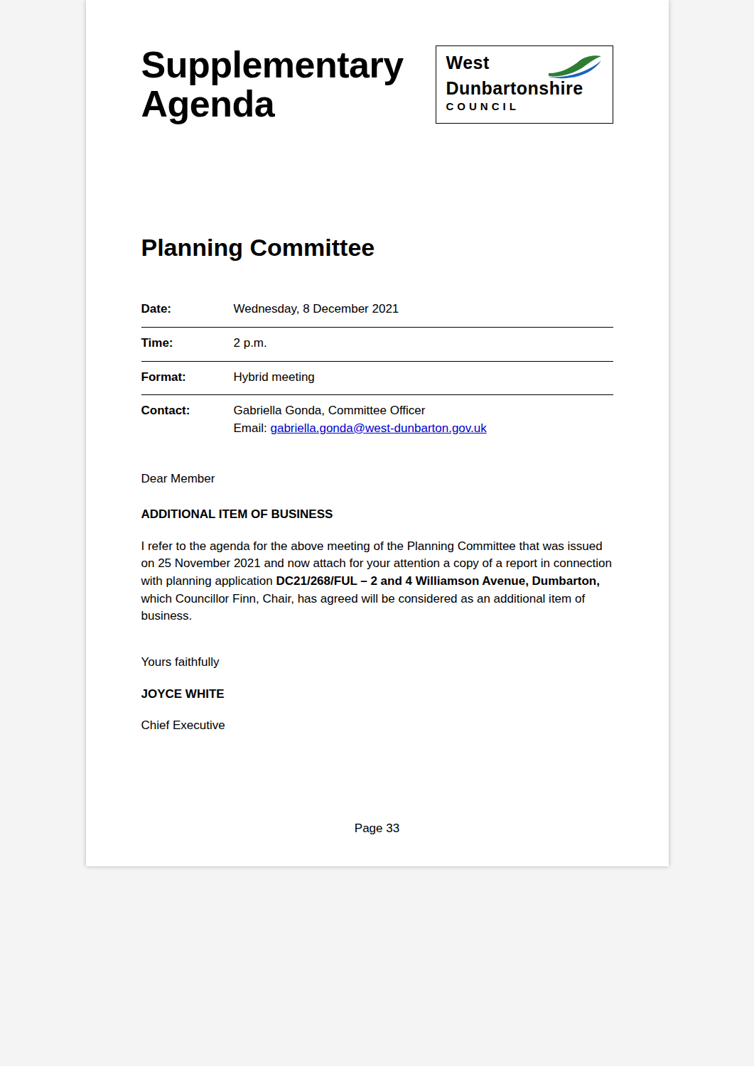Supplementary Agenda
West Dunbartonshire COUNCIL
Planning Committee
| Date: | Wednesday, 8 December 2021 |
| Time: | 2 p.m. |
| Format: | Hybrid meeting |
| Contact: | Gabriella Gonda, Committee Officer Email: gabriella.gonda@west-dunbarton.gov.uk |
Dear Member
ADDITIONAL ITEM OF BUSINESS
I refer to the agenda for the above meeting of the Planning Committee that was issued on 25 November 2021 and now attach for your attention a copy of a report in connection with planning application DC21/268/FUL – 2 and 4 Williamson Avenue, Dumbarton, which Councillor Finn, Chair, has agreed will be considered as an additional item of business.
Yours faithfully
JOYCE WHITE
Chief Executive
Page 33